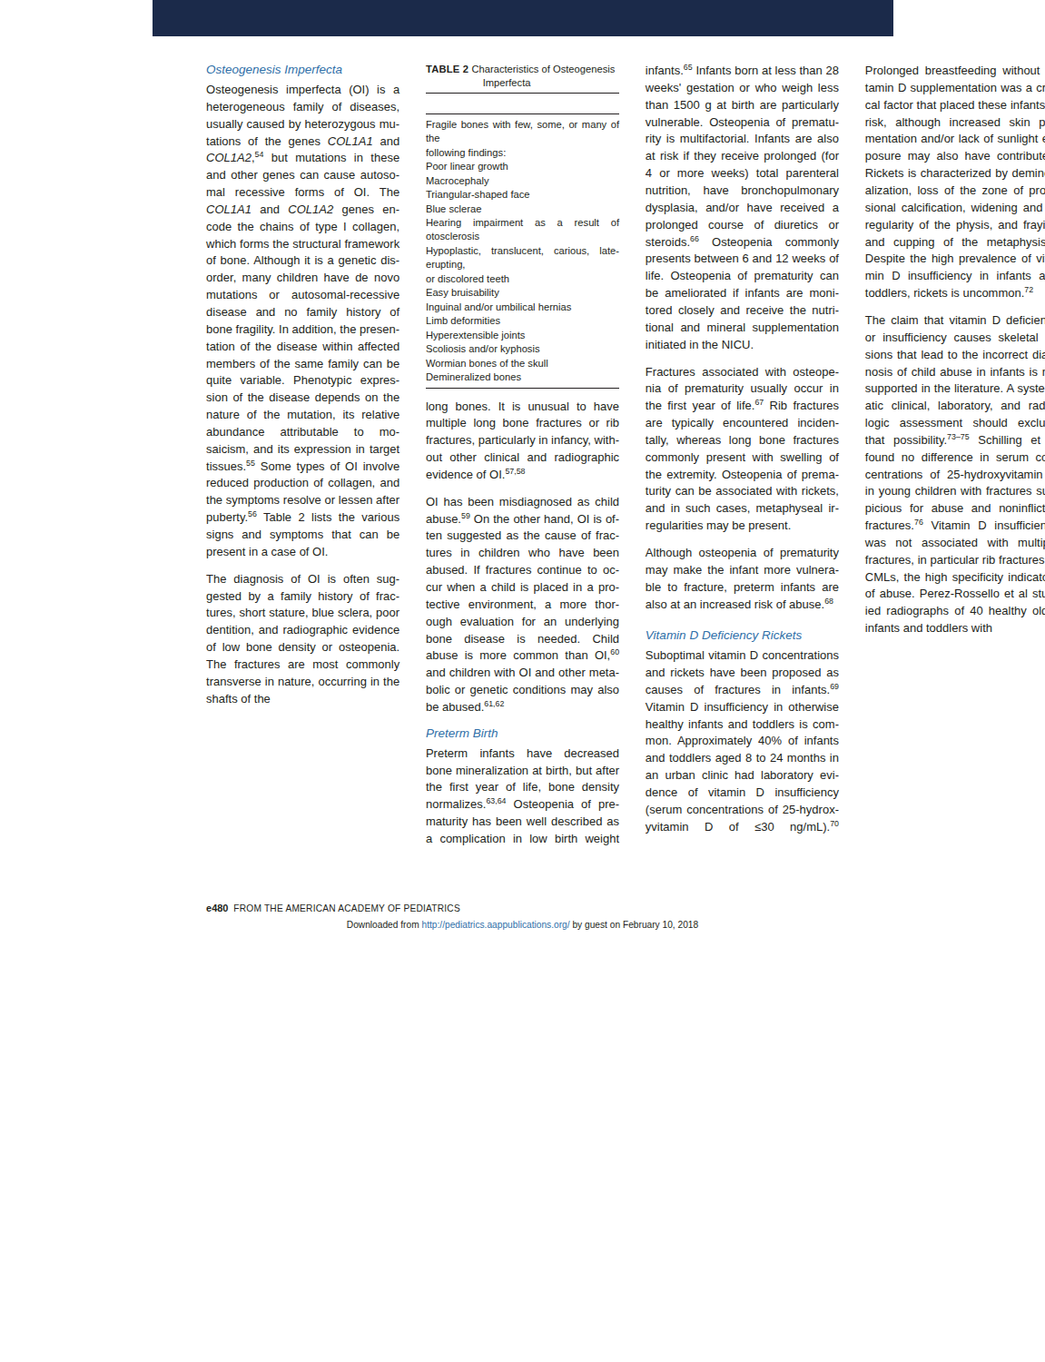Osteogenesis Imperfecta
Osteogenesis imperfecta (OI) is a heterogeneous family of diseases, usually caused by heterozygous mutations of the genes COL1A1 and COL1A2,54 but mutations in these and other genes can cause autosomal recessive forms of OI. The COL1A1 and COL1A2 genes encode the chains of type I collagen, which forms the structural framework of bone. Although it is a genetic disorder, many children have de novo mutations or autosomal-recessive disease and no family history of bone fragility. In addition, the presentation of the disease within affected members of the same family can be quite variable. Phenotypic expression of the disease depends on the nature of the mutation, its relative abundance attributable to mosaicism, and its expression in target tissues.55 Some types of OI involve reduced production of collagen, and the symptoms resolve or lessen after puberty.56 Table 2 lists the various signs and symptoms that can be present in a case of OI.
The diagnosis of OI is often suggested by a family history of fractures, short stature, blue sclera, poor dentition, and radiographic evidence of low bone density or osteopenia. The fractures are most commonly transverse in nature, occurring in the shafts of the
TABLE 2 Characteristics of Osteogenesis Imperfecta
| Fragile bones with few, some, or many of the |
| following findings: |
| Poor linear growth |
| Macrocephaly |
| Triangular-shaped face |
| Blue sclerae |
| Hearing impairment as a result of otosclerosis |
| Hypoplastic, translucent, carious, late-erupting, |
| or discolored teeth |
| Easy bruisability |
| Inguinal and/or umbilical hernias |
| Limb deformities |
| Hyperextensible joints |
| Scoliosis and/or kyphosis |
| Wormian bones of the skull |
| Demineralized bones |
long bones. It is unusual to have multiple long bone fractures or rib fractures, particularly in infancy, without other clinical and radiographic evidence of OI.57,58
OI has been misdiagnosed as child abuse.59 On the other hand, OI is often suggested as the cause of fractures in children who have been abused. If fractures continue to occur when a child is placed in a protective environment, a more thorough evaluation for an underlying bone disease is needed. Child abuse is more common than OI,60 and children with OI and other metabolic or genetic conditions may also be abused.61,62
Preterm Birth
Preterm infants have decreased bone mineralization at birth, but after the first year of life, bone density normalizes.63,64 Osteopenia of prematurity has been well described as a complication in low birth weight infants.65 Infants born at less than 28 weeks' gestation or who weigh less than 1500 g at birth are particularly vulnerable. Osteopenia of prematurity is multifactorial. Infants are also at risk if they receive prolonged (for 4 or more weeks) total parenteral nutrition, have bronchopulmonary dysplasia, and/or have received a prolonged course of diuretics or steroids.66 Osteopenia commonly presents between 6 and 12 weeks of life. Osteopenia of prematurity can be ameliorated if infants are monitored closely and receive the nutritional and mineral supplementation initiated in the NICU.
Fractures associated with osteopenia of prematurity usually occur in the first year of life.67 Rib fractures are typically encountered incidentally, whereas long bone fractures commonly present with swelling of the extremity. Osteopenia of prematurity can be associated with rickets, and in such cases, metaphyseal irregularities may be present.
Although osteopenia of prematurity may make the infant more vulnerable to fracture, preterm infants are also at an increased risk of abuse.68
Vitamin D Deficiency Rickets
Suboptimal vitamin D concentrations and rickets have been proposed as causes of fractures in infants.69 Vitamin D insufficiency in otherwise healthy infants and toddlers is common. Approximately 40% of infants and toddlers aged 8 to 24 months in an urban clinic had laboratory evidence of vitamin D insufficiency (serum concentrations of 25-hydroxyvitamin D of ≤30 ng/mL).70 Prolonged breastfeeding without vitamin D supplementation was a critical factor that placed these infants at risk, although increased skin pigmentation and/or lack of sunlight exposure may also have contributed. Rickets is characterized by demineralization, loss of the zone of provisional calcification, widening and irregularity of the physis, and fraying and cupping of the metaphysis.71 Despite the high prevalence of vitamin D insufficiency in infants and toddlers, rickets is uncommon.72
The claim that vitamin D deficiency or insufficiency causes skeletal lesions that lead to the incorrect diagnosis of child abuse in infants is not supported in the literature. A systematic clinical, laboratory, and radiologic assessment should exclude that possibility.73–75 Schilling et al found no difference in serum concentrations of 25-hydroxyvitamin D in young children with fractures suspicious for abuse and noninflicted fractures.76 Vitamin D insufficiency was not associated with multiple fractures, in particular rib fractures or CMLs, the high specificity indicators of abuse. Perez-Rossello et al studied radiographs of 40 healthy older infants and toddlers with
e480 FROM THE AMERICAN ACADEMY OF PEDIATRICS
Downloaded from http://pediatrics.aappublications.org/ by guest on February 10, 2018